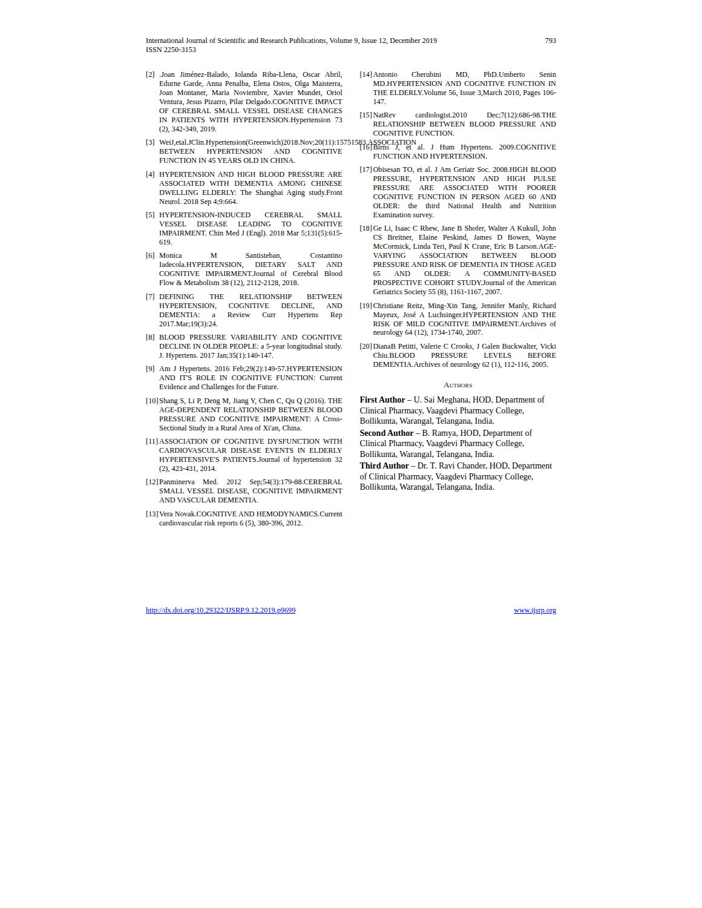International Journal of Scientific and Research Publications, Volume 9, Issue 12, December 2019
793
ISSN 2250-3153
[2].Joan Jiménez-Balado, Iolanda Riba-Llena, Oscar Abril, Edurne Garde, Anna Penalba, Elena Ostos, Olga Maisterra, Joan Montaner, Maria Noviembre, Xavier Mundet, Oriol Ventura, Jesus Pizarro, Pilar Delgado.COGNITIVE IMPACT OF CEREBRAL SMALL VESSEL DISEASE CHANGES IN PATIENTS WITH HYPERTENSION.Hypertension 73 (2), 342-349, 2019.
[3] WeiJ,etal.JClin.Hypertension(Greenwich)2018.Nov;20(11):15751583.ASSOCIATION BETWEEN HYPERTENSION AND COGNITIVE FUNCTION IN 45 YEARS OLD IN CHINA.
[4] HYPERTENSION AND HIGH BLOOD PRESSURE ARE ASSOCIATED WITH DEMENTIA AMONG CHINESE DWELLING ELDERLY: The Shanghai Aging study.Front Neurol. 2018 Sep 4;9:664.
[5] HYPERTENSION-INDUCED CEREBRAL SMALL VESSEL DISEASE LEADING TO COGNITIVE IMPAIRMENT. Chin Med J (Engl). 2018 Mar 5;131(5):615-619.
[6] Monica M Santisteban, Costantino Iadecola.HYPERTENSION, DIETARY SALT AND COGNITIVE IMPAIRMENT.Journal of Cerebral Blood Flow & Metabolism 38 (12), 2112-2128, 2018.
[7] DEFINING THE RELATIONSHIP BETWEEN HYPERTENSION, COGNITIVE DECLINE, AND DEMENTIA: a Review Curr Hypertens Rep 2017.Mar;19(3):24.
[8] BLOOD PRESSURE VARIABILITY AND COGNITIVE DECLINE IN OLDER PEOPLE: a 5-year longitudinal study. J. Hypertens. 2017 Jan;35(1):140-147.
[9] Am J Hypertens. 2016 Feb;29(2):149-57.HYPERTENSION AND IT'S ROLE IN COGNITIVE FUNCTION: Current Evidence and Challenges for the Future.
[10] Shang S, Li P, Deng M, Jiang Y, Chen C, Qu Q (2016). THE AGE-DEPENDENT RELATIONSHIP BETWEEN BLOOD PRESSURE AND COGNITIVE IMPAIRMENT: A Cross-Sectional Study in a Rural Area of Xi'an, China.
[11] ASSOCIATION OF COGNITIVE DYSFUNCTION WITH CARDIOVASCULAR DISEASE EVENTS IN ELDERLY HYPERTENSIVE'S PATIENTS.Journal of hypertension 32 (2), 423-431, 2014.
[12] Panminerva Med. 2012 Sep;54(3):179-88.CEREBRAL SMALL VESSEL DISEASE, COGNITIVE IMPAIRMENT AND VASCULAR DEMENTIA.
[13] Vera Novak.COGNITIVE AND HEMODYNAMICS.Current cardiovascular risk reports 6 (5), 380-396, 2012.
[14] Antonio Cherubini MD, PhD.Umberto Senin MD.HYPERTENSION AND COGNITIVE FUNCTION IN THE ELDERLY.Volume 56, Issue 3,March 2010, Pages 106-147.
[15] NatRev cardiologist.2010 Dec;7(12):686-98.THE RELATIONSHIP BETWEEN BLOOD PRESSURE AND COGNITIVE FUNCTION.
[16] Birns J, et al. J Hum Hypertens. 2009.COGNITIVE FUNCTION AND HYPERTENSION.
[17] Obisesan TO, et al. J Am Geriatr Soc. 2008.HIGH BLOOD PRESSURE, HYPERTENSION AND HIGH PULSE PRESSURE ARE ASSOCIATED WITH POORER COGNITIVE FUNCTION IN PERSON AGED 60 AND OLDER: the third National Health and Nutrition Examination survey.
[18] Ge Li, Isaac C Rhew, Jane B Shofer, Walter A Kukull, John CS Breitner, Elaine Peskind, James D Bowen, Wayne McCormick, Linda Teri, Paul K Crane, Eric B Larson.AGE-VARYING ASSOCIATION BETWEEN BLOOD PRESSURE AND RISK OF DEMENTIA IN THOSE AGED 65 AND OLDER: A COMMUNITY-BASED PROSPECTIVE COHORT STUDY.Journal of the American Geriatrics Society 55 (8), 1161-1167, 2007.
[19] Christiane Reitz, Ming-Xin Tang, Jennifer Manly, Richard Mayeux, José A Luchsinger.HYPERTENSION AND THE RISK OF MILD COGNITIVE IMPAIRMENT.Archives of neurology 64 (12), 1734-1740, 2007.
[20] DianaB Petitti, Valerie C Crooks, J Galen Buckwalter, Vicki Chiu.BLOOD PRESSURE LEVELS BEFORE DEMENTIA.Archives of neurology 62 (1), 112-116, 2005.
Authors
First Author – U. Sai Meghana, HOD, Department of Clinical Pharmacy, Vaagdevi Pharmacy College, Bollikunta, Warangal, Telangana, India.
Second Author – B. Ramya, HOD, Department of Clinical Pharmacy, Vaagdevi Pharmacy College, Bollikunta, Warangal, Telangana, India.
Third Author – Dr. T. Ravi Chander, HOD, Department of Clinical Pharmacy, Vaagdevi Pharmacy College, Bollikunta, Warangal, Telangana, India.
http://dx.doi.org/10.29322/IJSRP.9.12.2019.p9699
www.ijsrp.org